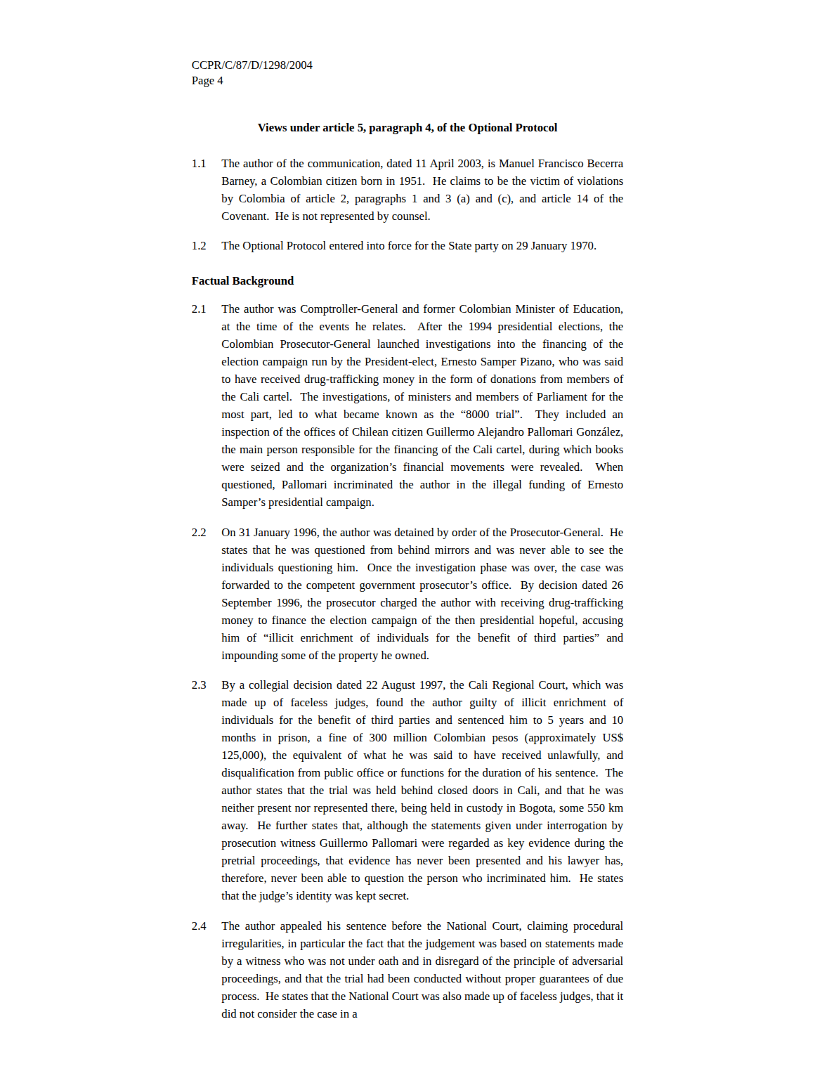CCPR/C/87/D/1298/2004 Page 4
Views under article 5, paragraph 4, of the Optional Protocol
1.1 The author of the communication, dated 11 April 2003, is Manuel Francisco Becerra Barney, a Colombian citizen born in 1951. He claims to be the victim of violations by Colombia of article 2, paragraphs 1 and 3 (a) and (c), and article 14 of the Covenant. He is not represented by counsel.
1.2 The Optional Protocol entered into force for the State party on 29 January 1970.
Factual Background
2.1 The author was Comptroller-General and former Colombian Minister of Education, at the time of the events he relates. After the 1994 presidential elections, the Colombian Prosecutor-General launched investigations into the financing of the election campaign run by the President-elect, Ernesto Samper Pizano, who was said to have received drug-trafficking money in the form of donations from members of the Cali cartel. The investigations, of ministers and members of Parliament for the most part, led to what became known as the “8000 trial”. They included an inspection of the offices of Chilean citizen Guillermo Alejandro Pallomari González, the main person responsible for the financing of the Cali cartel, during which books were seized and the organization’s financial movements were revealed. When questioned, Pallomari incriminated the author in the illegal funding of Ernesto Samper’s presidential campaign.
2.2 On 31 January 1996, the author was detained by order of the Prosecutor-General. He states that he was questioned from behind mirrors and was never able to see the individuals questioning him. Once the investigation phase was over, the case was forwarded to the competent government prosecutor’s office. By decision dated 26 September 1996, the prosecutor charged the author with receiving drug-trafficking money to finance the election campaign of the then presidential hopeful, accusing him of “illicit enrichment of individuals for the benefit of third parties” and impounding some of the property he owned.
2.3 By a collegial decision dated 22 August 1997, the Cali Regional Court, which was made up of faceless judges, found the author guilty of illicit enrichment of individuals for the benefit of third parties and sentenced him to 5 years and 10 months in prison, a fine of 300 million Colombian pesos (approximately US$ 125,000), the equivalent of what he was said to have received unlawfully, and disqualification from public office or functions for the duration of his sentence. The author states that the trial was held behind closed doors in Cali, and that he was neither present nor represented there, being held in custody in Bogota, some 550 km away. He further states that, although the statements given under interrogation by prosecution witness Guillermo Pallomari were regarded as key evidence during the pretrial proceedings, that evidence has never been presented and his lawyer has, therefore, never been able to question the person who incriminated him. He states that the judge’s identity was kept secret.
2.4 The author appealed his sentence before the National Court, claiming procedural irregularities, in particular the fact that the judgement was based on statements made by a witness who was not under oath and in disregard of the principle of adversarial proceedings, and that the trial had been conducted without proper guarantees of due process. He states that the National Court was also made up of faceless judges, that it did not consider the case in a